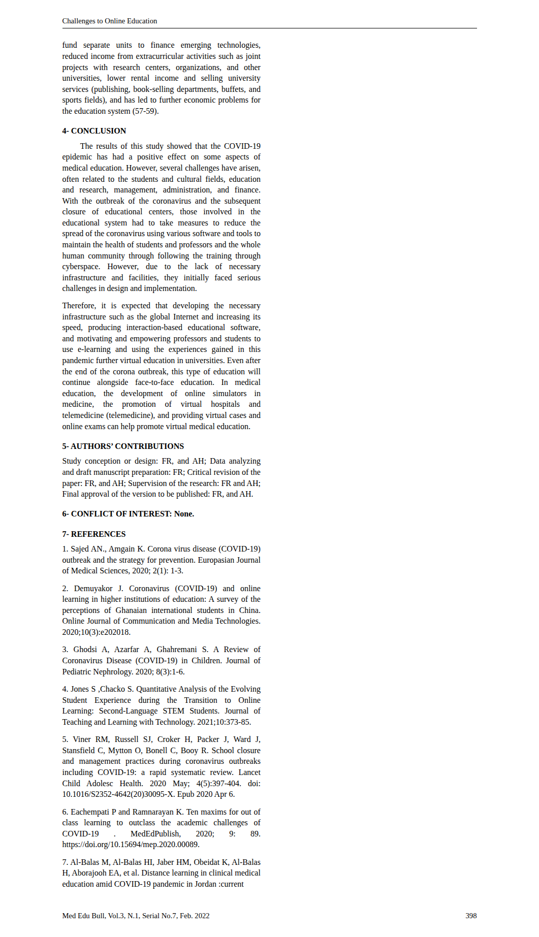Challenges to Online Education
fund separate units to finance emerging technologies, reduced income from extracurricular activities such as joint projects with research centers, organizations, and other universities, lower rental income and selling university services (publishing, book-selling departments, buffets, and sports fields), and has led to further economic problems for the education system (57-59).
4- CONCLUSION
The results of this study showed that the COVID-19 epidemic has had a positive effect on some aspects of medical education. However, several challenges have arisen, often related to the students and cultural fields, education and research, management, administration, and finance. With the outbreak of the coronavirus and the subsequent closure of educational centers, those involved in the educational system had to take measures to reduce the spread of the coronavirus using various software and tools to maintain the health of students and professors and the whole human community through following the training through cyberspace. However, due to the lack of necessary infrastructure and facilities, they initially faced serious challenges in design and implementation.
Therefore, it is expected that developing the necessary infrastructure such as the global Internet and increasing its speed, producing interaction-based educational software, and motivating and empowering professors and students to use e-learning and using the experiences gained in this pandemic further virtual education in universities. Even after the end of the corona outbreak, this type of education will continue alongside face-to-face education. In medical education, the development of online simulators in medicine, the promotion of virtual hospitals and telemedicine (telemedicine), and providing virtual cases and online exams can help promote virtual medical education.
5- AUTHORS’ CONTRIBUTIONS
Study conception or design: FR, and AH; Data analyzing and draft manuscript preparation: FR; Critical revision of the paper: FR, and AH; Supervision of the research: FR and AH; Final approval of the version to be published: FR, and AH.
6- CONFLICT OF INTEREST: None.
7- REFERENCES
1. Sajed AN., Amgain K. Corona virus disease (COVID-19) outbreak and the strategy for prevention. Europasian Journal of Medical Sciences, 2020; 2(1): 1-3.
2. Demuyakor J. Coronavirus (COVID-19) and online learning in higher institutions of education: A survey of the perceptions of Ghanaian international students in China. Online Journal of Communication and Media Technologies. 2020;10(3):e202018.
3. Ghodsi A, Azarfar A, Ghahremani S. A Review of Coronavirus Disease (COVID-19) in Children. Journal of Pediatric Nephrology. 2020; 8(3):1-6.
4. Jones S ,Chacko S. Quantitative Analysis of the Evolving Student Experience during the Transition to Online Learning: Second-Language STEM Students. Journal of Teaching and Learning with Technology. 2021;10:373-85.
5. Viner RM, Russell SJ, Croker H, Packer J, Ward J, Stansfield C, Mytton O, Bonell C, Booy R. School closure and management practices during coronavirus outbreaks including COVID-19: a rapid systematic review. Lancet Child Adolesc Health. 2020 May; 4(5):397-404. doi: 10.1016/S2352-4642(20)30095-X. Epub 2020 Apr 6.
6. Eachempati P and Ramnarayan K. Ten maxims for out of class learning to outclass the academic challenges of COVID-19 . MedEdPublish, 2020; 9: 89. https://doi.org/10.15694/mep.2020.00089.
7. Al-Balas M, Al-Balas HI, Jaber HM, Obeidat K, Al-Balas H, Aborajooh EA, et al. Distance learning in clinical medical education amid COVID-19 pandemic in Jordan :current
Med Edu Bull, Vol.3, N.1, Serial No.7, Feb. 2022 398